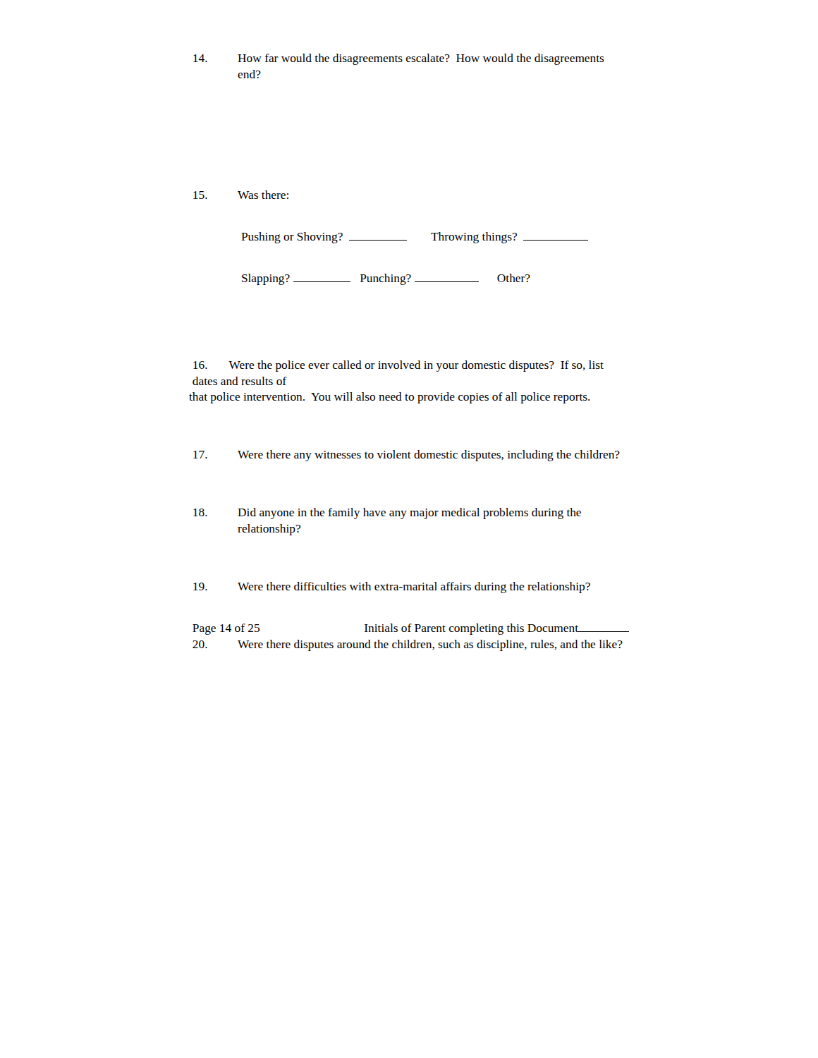14.
How far would the disagreements escalate? How would the disagreements end?
15.
Was there:
Pushing or Shoving? Throwing things?
Slapping? Punching? Other?
16. Were the police ever called or involved in your domestic disputes? If so, list dates and results of
that police intervention. You will also need to provide copies of all police reports.
17.
Were there any witnesses to violent domestic disputes, including the children?
18.
Did anyone in the family have any major medical problems during the relationship?
19.
Were there difficulties with extra-marital affairs during the relationship?
20.
Were there disputes around the children, such as discipline, rules, and the like?
Page 14 of 25
Initials of Parent completing this Document